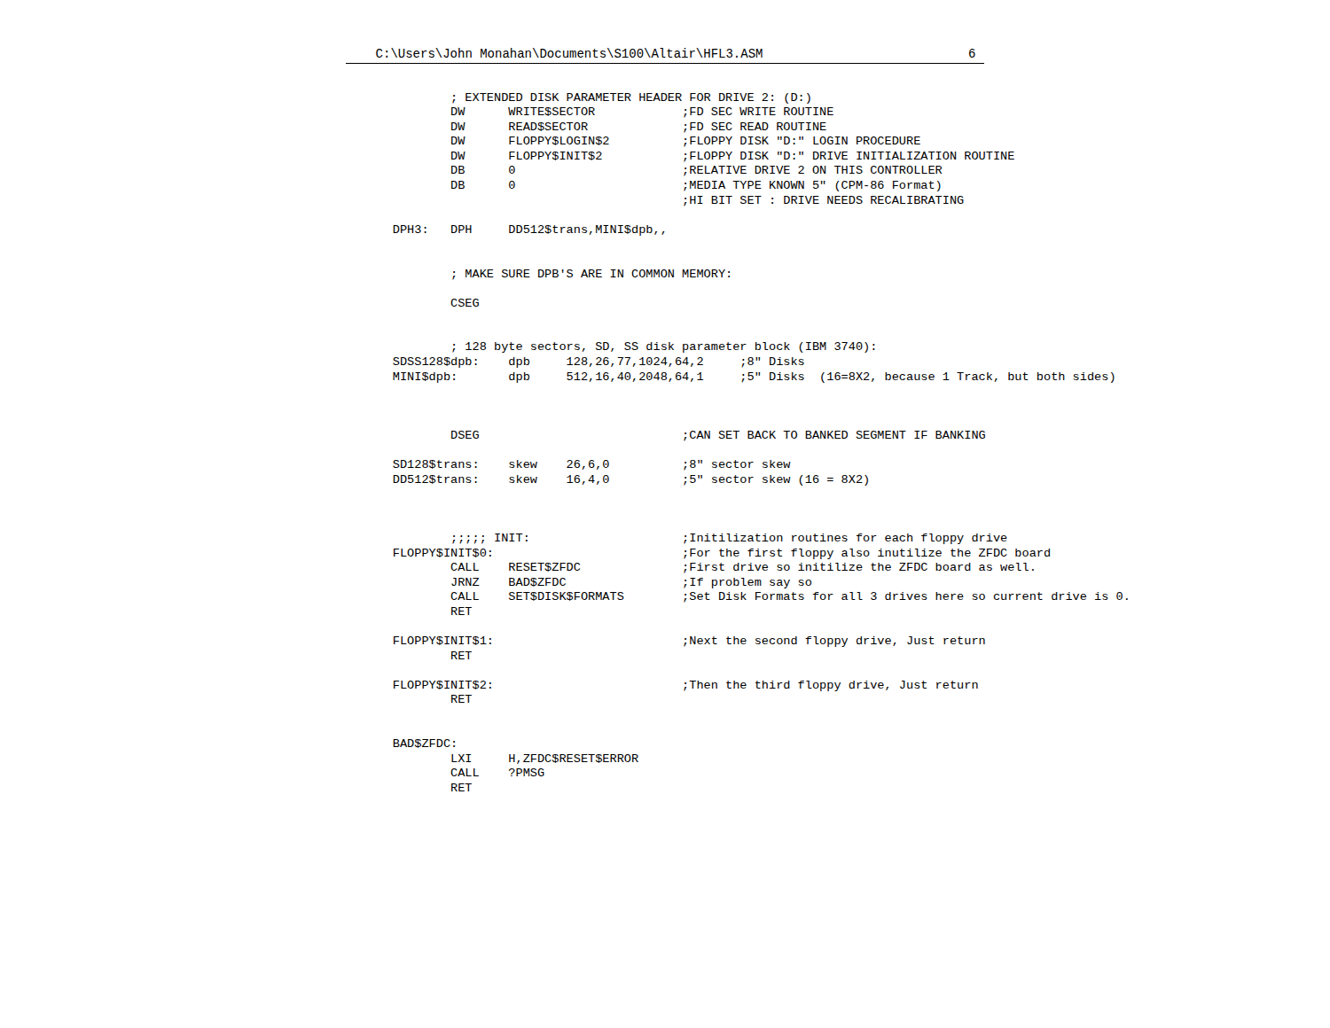C:\Users\John Monahan\Documents\S100\Altair\HFL3.ASM 6
        ; EXTENDED DISK PARAMETER HEADER FOR DRIVE 2: (D:)
        DW      WRITE$SECTOR            ;FD SEC WRITE ROUTINE
        DW      READ$SECTOR             ;FD SEC READ ROUTINE
        DW      FLOPPY$LOGIN$2          ;FLOPPY DISK "D:" LOGIN PROCEDURE
        DW      FLOPPY$INIT$2           ;FLOPPY DISK "D:" DRIVE INITIALIZATION ROUTINE
        DB      0                       ;RELATIVE DRIVE 2 ON THIS CONTROLLER
        DB      0                       ;MEDIA TYPE KNOWN 5" (CPM-86 Format)
                                        ;HI BIT SET : DRIVE NEEDS RECALIBRATING

DPH3:   DPH     DD512$trans,MINI$dpb,,


        ; MAKE SURE DPB'S ARE IN COMMON MEMORY:

        CSEG


        ; 128 byte sectors, SD, SS disk parameter block (IBM 3740):
SDSS128$dpb:    dpb     128,26,77,1024,64,2     ;8" Disks
MINI$dpb:       dpb     512,16,40,2048,64,1     ;5" Disks  (16=8X2, because 1 Track, but both sides)



        DSEG                            ;CAN SET BACK TO BANKED SEGMENT IF BANKING

SD128$trans:    skew    26,6,0          ;8" sector skew
DD512$trans:    skew    16,4,0          ;5" sector skew (16 = 8X2)



        ;;;;; INIT:                     ;Initilization routines for each floppy drive
FLOPPY$INIT$0:                          ;For the first floppy also inutilize the ZFDC board
        CALL    RESET$ZFDC              ;First drive so initilize the ZFDC board as well.
        JRNZ    BAD$ZFDC                ;If problem say so
        CALL    SET$DISK$FORMATS        ;Set Disk Formats for all 3 drives here so current drive is 0.
        RET

FLOPPY$INIT$1:                          ;Next the second floppy drive, Just return
        RET

FLOPPY$INIT$2:                          ;Then the third floppy drive, Just return
        RET


BAD$ZFDC:
        LXI     H,ZFDC$RESET$ERROR
        CALL    ?PMSG
        RET